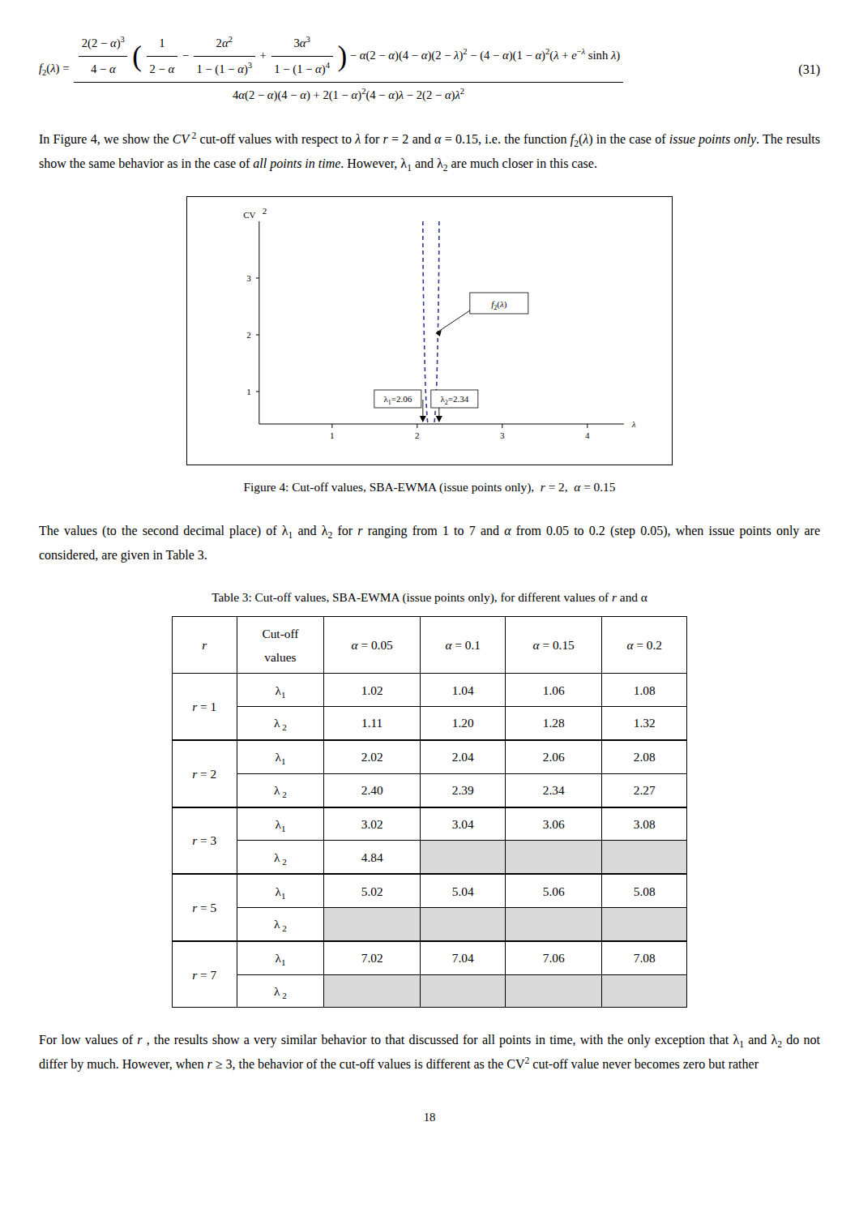f2(λ) = 2(2 − α)3 4 − α ( 1 2 − α − 2α2 1 − (1 − α)3 + 3α3 1 − (1 − α)4 ) − α(2 − α)(4 − α)(2 − λ)2 − (4 − α)(1 − α)2(λ + e−λ sinh λ) 4α(2 − α)(4 − α) + 2(1 − α)2(4 − α)λ − 2(2 − α)λ2
(31)
In Figure 4, we show the CV 2 cut-off values with respect to λ for r = 2 and α = 0.15, i.e. the function f2(λ) in the case of issue points only. The results show the same behavior as in the case of all points in time. However, λ1 and λ2 are much closer in this case.
CV 2 1 2 3 1 2 3 4 λ f2(λ) λ1=2.06 λ2=2.34
Figure 4: Cut-off values, SBA-EWMA (issue points only), r = 2, α = 0.15
The values (to the second decimal place) of λ1 and λ2 for r ranging from 1 to 7 and α from 0.05 to 0.2 (step 0.05), when issue points only are considered, are given in Table 3.
Table 3: Cut-off values, SBA-EWMA (issue points only), for different values of r and α
| r | Cut-off values | α = 0.05 | α = 0.1 | α = 0.15 | α = 0.2 |
| --- | --- | --- | --- | --- | --- |
| r = 1 | λ 1 | 1.02 | 1.04 | 1.06 | 1.08 |
| λ 2 | 1.11 | 1.20 | 1.28 | 1.32 |
| r = 2 | λ 1 | 2.02 | 2.04 | 2.06 | 2.08 |
| λ 2 | 2.40 | 2.39 | 2.34 | 2.27 |
| r = 3 | λ 1 | 3.02 | 3.04 | 3.06 | 3.08 |
| λ 2 | 4.84 | | | |
| r = 5 | λ 1 | 5.02 | 5.04 | 5.06 | 5.08 |
| λ 2 | | | | |
| r = 7 | λ 1 | 7.02 | 7.04 | 7.06 | 7.08 |
| λ 2 | | | | |
For low values of r , the results show a very similar behavior to that discussed for all points in time, with the only exception that λ1 and λ2 do not differ by much. However, when r ≥ 3, the behavior of the cut-off values is different as the CV2 cut-off value never becomes zero but rather
18